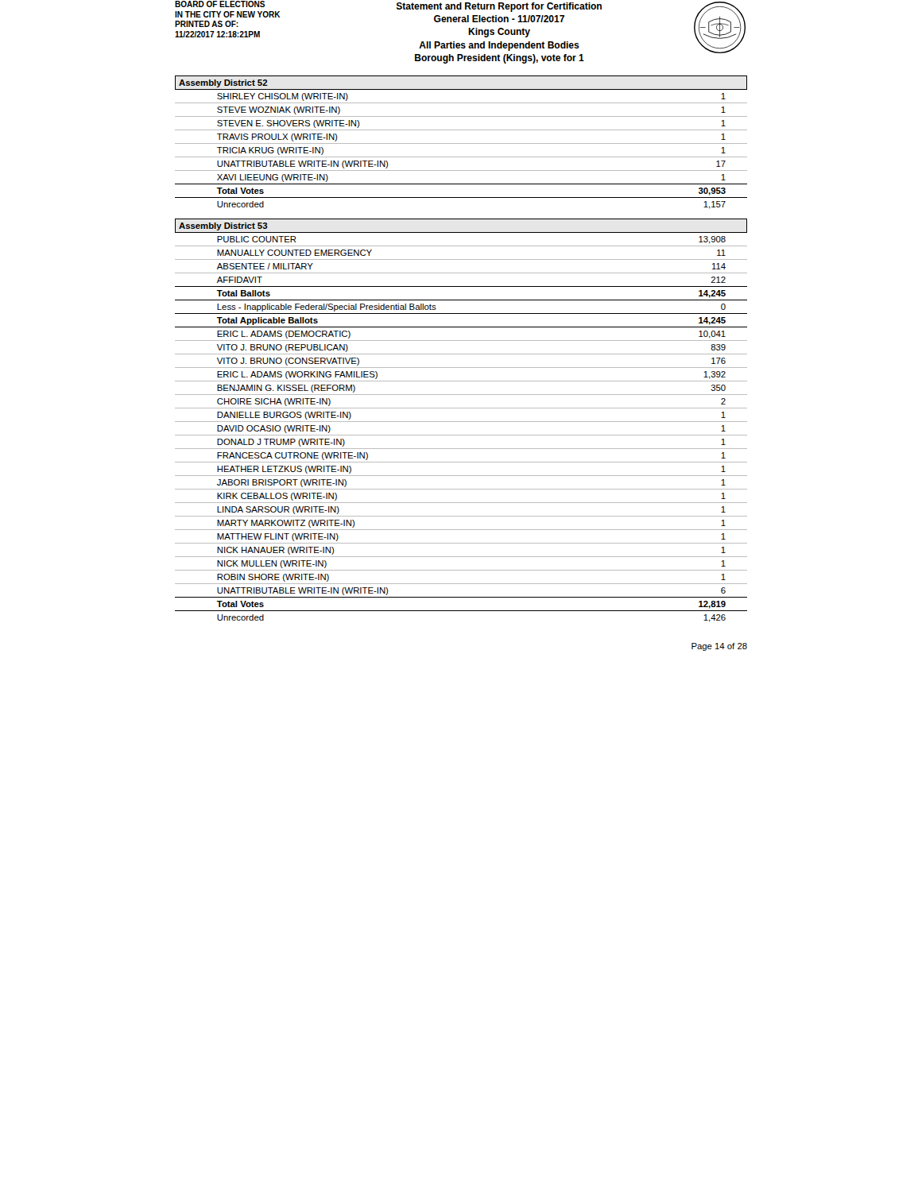BOARD OF ELECTIONS
IN THE CITY OF NEW YORK
PRINTED AS OF:
11/22/2017 12:18:21PM
Statement and Return Report for Certification
General Election - 11/07/2017
Kings County
All Parties and Independent Bodies
Borough President (Kings), vote for 1
Assembly District 52
| SHIRLEY CHISOLM (WRITE-IN) | 1 |
| STEVE WOZNIAK (WRITE-IN) | 1 |
| STEVEN E. SHOVERS (WRITE-IN) | 1 |
| TRAVIS PROULX (WRITE-IN) | 1 |
| TRICIA KRUG (WRITE-IN) | 1 |
| UNATTRIBUTABLE WRITE-IN (WRITE-IN) | 17 |
| XAVI LIEEUNG (WRITE-IN) | 1 |
| Total Votes | 30,953 |
| Unrecorded | 1,157 |
Assembly District 53
| PUBLIC COUNTER | 13,908 |
| MANUALLY COUNTED EMERGENCY | 11 |
| ABSENTEE / MILITARY | 114 |
| AFFIDAVIT | 212 |
| Total Ballots | 14,245 |
| Less - Inapplicable Federal/Special Presidential Ballots | 0 |
| Total Applicable Ballots | 14,245 |
| ERIC L. ADAMS (DEMOCRATIC) | 10,041 |
| VITO J. BRUNO (REPUBLICAN) | 839 |
| VITO J. BRUNO (CONSERVATIVE) | 176 |
| ERIC L. ADAMS (WORKING FAMILIES) | 1,392 |
| BENJAMIN G. KISSEL (REFORM) | 350 |
| CHOIRE SICHA (WRITE-IN) | 2 |
| DANIELLE BURGOS (WRITE-IN) | 1 |
| DAVID OCASIO (WRITE-IN) | 1 |
| DONALD J TRUMP (WRITE-IN) | 1 |
| FRANCESCA CUTRONE (WRITE-IN) | 1 |
| HEATHER LETZKUS (WRITE-IN) | 1 |
| JABORI BRISPORT (WRITE-IN) | 1 |
| KIRK CEBALLOS (WRITE-IN) | 1 |
| LINDA SARSOUR (WRITE-IN) | 1 |
| MARTY MARKOWITZ (WRITE-IN) | 1 |
| MATTHEW FLINT (WRITE-IN) | 1 |
| NICK HANAUER (WRITE-IN) | 1 |
| NICK MULLEN (WRITE-IN) | 1 |
| ROBIN SHORE (WRITE-IN) | 1 |
| UNATTRIBUTABLE WRITE-IN (WRITE-IN) | 6 |
| Total Votes | 12,819 |
| Unrecorded | 1,426 |
Page 14 of 28